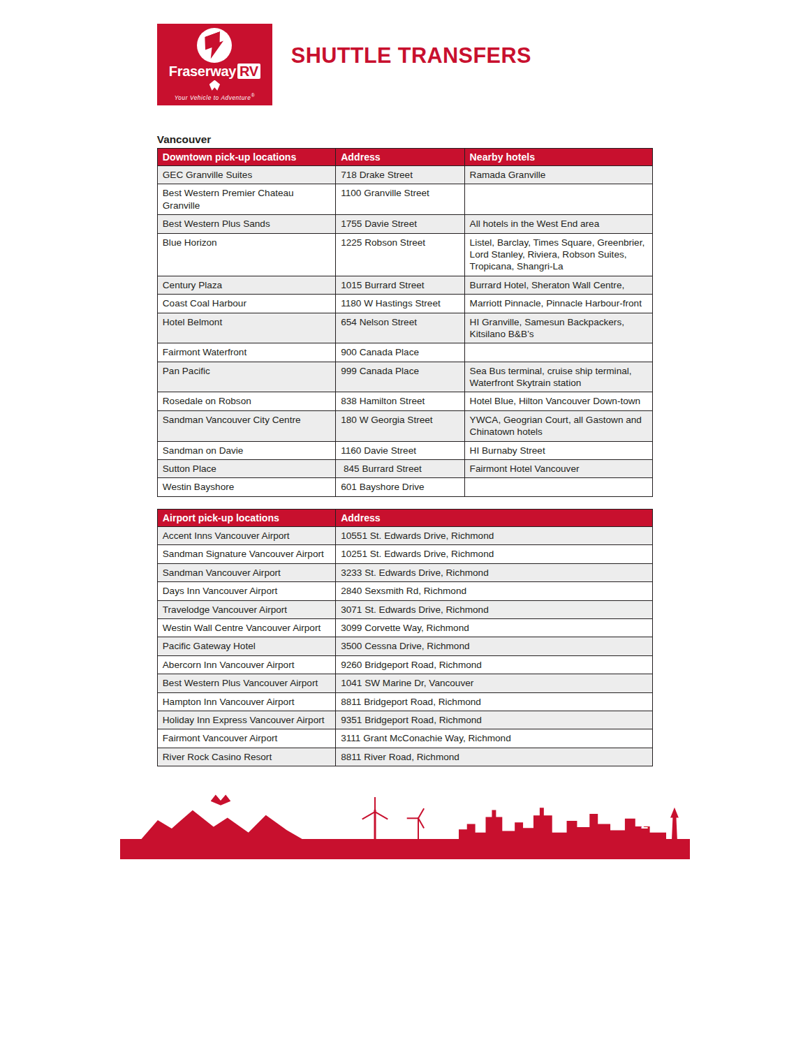FraserwayRV
Your Vehicle to Adventure®
SHUTTLE TRANSFERS
Vancouver
| Downtown pick-up locations | Address | Nearby hotels |
| --- | --- | --- |
| GEC Granville Suites | 718 Drake Street | Ramada Granville |
| Best Western Premier Chateau Granville | 1100 Granville Street | |
| Best Western Plus Sands | 1755 Davie Street | All hotels in the West End area |
| Blue Horizon | 1225 Robson Street | Listel, Barclay, Times Square, Greenbrier, Lord Stanley, Riviera, Robson Suites, Tropicana, Shangri-La |
| Century Plaza | 1015 Burrard Street | Burrard Hotel, Sheraton Wall Centre, |
| Coast Coal Harbour | 1180 W Hastings Street | Marriott Pinnacle, Pinnacle Harbour-front |
| Hotel Belmont | 654 Nelson Street | HI Granville, Samesun Backpackers, Kitsilano B&B’s |
| Fairmont Waterfront | 900 Canada Place | |
| Pan Pacific | 999 Canada Place | Sea Bus terminal, cruise ship terminal, Waterfront Skytrain station |
| Rosedale on Robson | 838 Hamilton Street | Hotel Blue, Hilton Vancouver Down-town |
| Sandman Vancouver City Centre | 180 W Georgia Street | YWCA, Geogrian Court, all Gastown and Chinatown hotels |
| Sandman on Davie | 1160 Davie Street | HI Burnaby Street |
| Sutton Place | 845 Burrard Street | Fairmont Hotel Vancouver |
| Westin Bayshore | 601 Bayshore Drive | |
| Airport pick-up locations | Address |
| --- | --- |
| Accent Inns Vancouver Airport | 10551 St. Edwards Drive, Richmond |
| Sandman Signature Vancouver Airport | 10251 St. Edwards Drive, Richmond |
| Sandman Vancouver Airport | 3233 St. Edwards Drive, Richmond |
| Days Inn Vancouver Airport | 2840 Sexsmith Rd, Richmond |
| Travelodge Vancouver Airport | 3071 St. Edwards Drive, Richmond |
| Westin Wall Centre Vancouver Airport | 3099 Corvette Way, Richmond |
| Pacific Gateway Hotel | 3500 Cessna Drive, Richmond |
| Abercorn Inn Vancouver Airport | 9260 Bridgeport Road, Richmond |
| Best Western Plus Vancouver Airport | 1041 SW Marine Dr, Vancouver |
| Hampton Inn Vancouver Airport | 8811 Bridgeport Road, Richmond |
| Holiday Inn Express Vancouver Airport | 9351 Bridgeport Road, Richmond |
| Fairmont Vancouver Airport | 3111 Grant McConachie Way, Richmond |
| River Rock Casino Resort | 8811 River Road, Richmond |
2